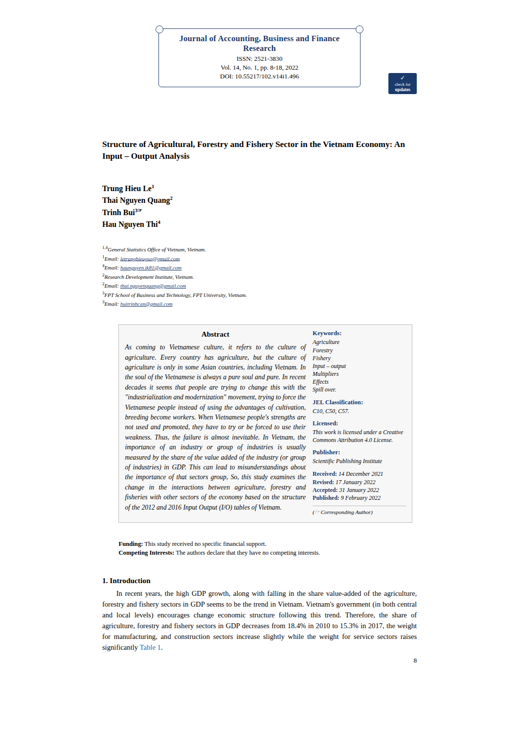Journal of Accounting, Business and Finance Research
ISSN: 2521-3830
Vol. 14, No. 1, pp. 8-18, 2022
DOI: 10.55217/102.v14i1.496
✓ check for
updates
Structure of Agricultural, Forestry and Fishery Sector in the Vietnam Economy: An Input – Output Analysis
Trung Hieu Le1
Thai Nguyen Quang2
Trinh Bui3☞
Hau Nguyen Thi4
1,4General Statistics Office of Vietnam, Vietnam.
1Email: letrunghieugso@gmail.com
4Email: haunguyen.tk81@gmail.com
2Research Development Institute, Vietnam.
2Email: thai.nguyenquang@gmail.com
3FPT School of Business and Technology, FPT University, Vietnam.
3Email: buitrinhcan@gmail.com
Abstract
As coming to Vietnamese culture, it refers to the culture of agriculture. Every country has agriculture, but the culture of agriculture is only in some Asian countries, including Vietnam. In the soul of the Vietnamese is always a pure soul and pure. In recent decades it seems that people are trying to change this with the "industrialization and modernization" movement, trying to force the Vietnamese people instead of using the advantages of cultivation, breeding become workers. When Vietnamese people's strengths are not used and promoted, they have to try or be forced to use their weakness. Thus, the failure is almost inevitable. In Vietnam, the importance of an industry or group of industries is usually measured by the share of the value added of the industry (or group of industries) in GDP. This can lead to misunderstandings about the importance of that sectors group, So, this study examines the change in the interactions between agriculture, forestry and fisheries with other sectors of the economy based on the structure of the 2012 and 2016 Input Output (I/O) tables of Vietnam.
Keywords:
Agriculture
Forestry
Fishery
Input – output
Multipliers
Effects
Spill over.
JEL Classification:
C10, C50, C57.
Licensed:
This work is licensed under a Creative Commons Attribution 4.0 License.
Publisher:
Scientific Publishing Institute
Received: 14 December 2021
Revised: 17 January 2022
Accepted: 31 January 2022
Published: 9 February 2022
(☞ Corresponding Author)
Funding: This study received no specific financial support.
Competing Interests: The authors declare that they have no competing interests.
1. Introduction
In recent years, the high GDP growth, along with falling in the share value-added of the agriculture, forestry and fishery sectors in GDP seems to be the trend in Vietnam. Vietnam's government (in both central and local levels) encourages change economic structure following this trend. Therefore, the share of agriculture, forestry and fishery sectors in GDP decreases from 18.4% in 2010 to 15.3% in 2017, the weight for manufacturing, and construction sectors increase slightly while the weight for service sectors raises significantly Table 1.
8